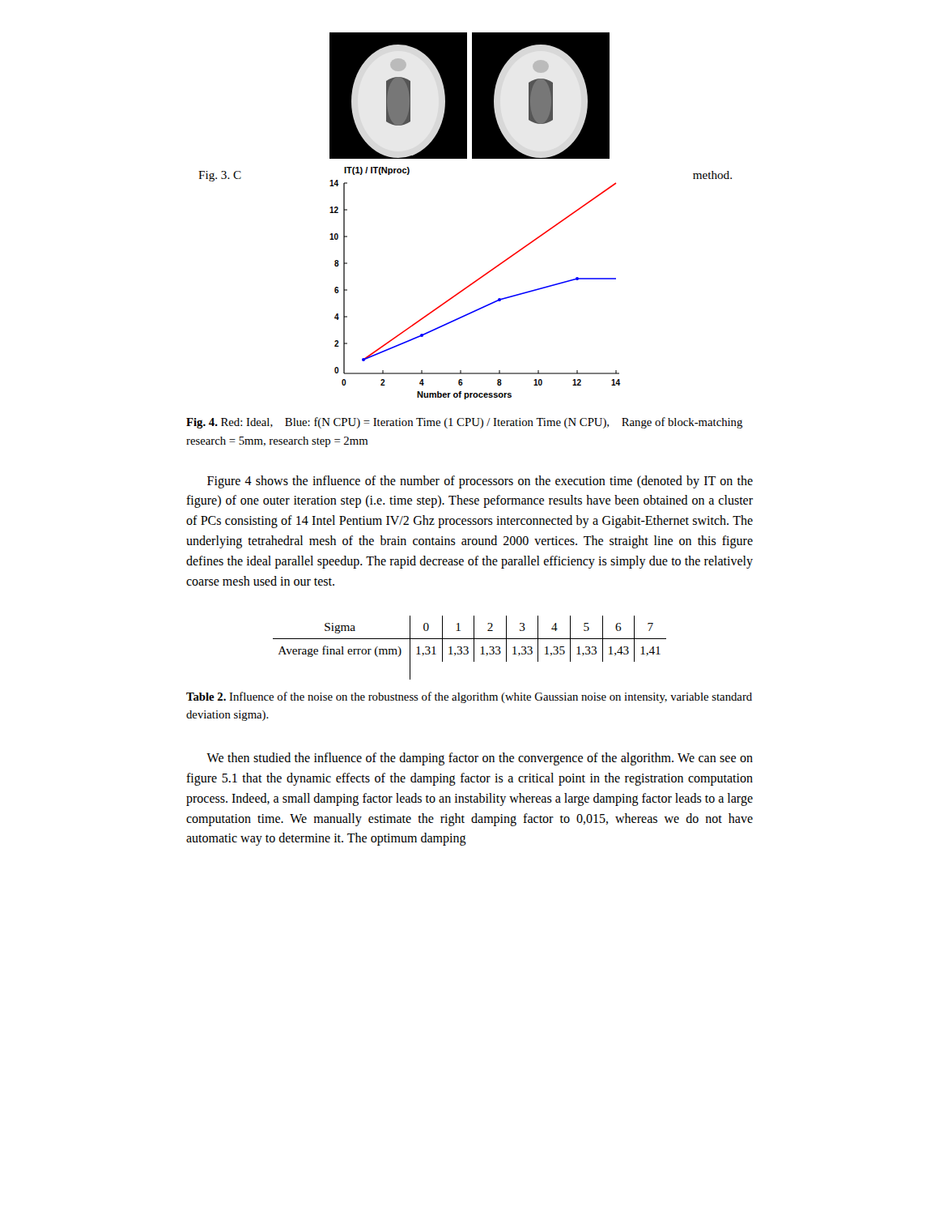Fig. 3. C
method.
Fig. 4. Red: Ideal, Blue: f(N CPU) = Iteration Time (1 CPU) / Iteration Time (N CPU), Range of block-matching research = 5mm, research step = 2mm
Figure 4 shows the influence of the number of processors on the execution time (denoted by IT on the figure) of one outer iteration step (i.e. time step). These peformance results have been obtained on a cluster of PCs consisting of 14 Intel Pentium IV/2 Ghz processors interconnected by a Gigabit-Ethernet switch. The underlying tetrahedral mesh of the brain contains around 2000 vertices. The straight line on this figure defines the ideal parallel speedup. The rapid decrease of the parallel efficiency is simply due to the relatively coarse mesh used in our test.
| Sigma | 0 | 1 | 2 | 3 | 4 | 5 | 6 | 7 |
| Average final error (mm) | 1,31 | 1,33 | 1,33 | 1,33 | 1,35 | 1,33 | 1,43 | 1,41 |
Table 2. Influence of the noise on the robustness of the algorithm (white Gaussian noise on intensity, variable standard deviation sigma).
We then studied the influence of the damping factor on the convergence of the algorithm. We can see on figure 5.1 that the dynamic effects of the damping factor is a critical point in the registration computation process. Indeed, a small damping factor leads to an instability whereas a large damping factor leads to a large computation time. We manually estimate the right damping factor to 0,015, whereas we do not have automatic way to determine it. The optimum damping